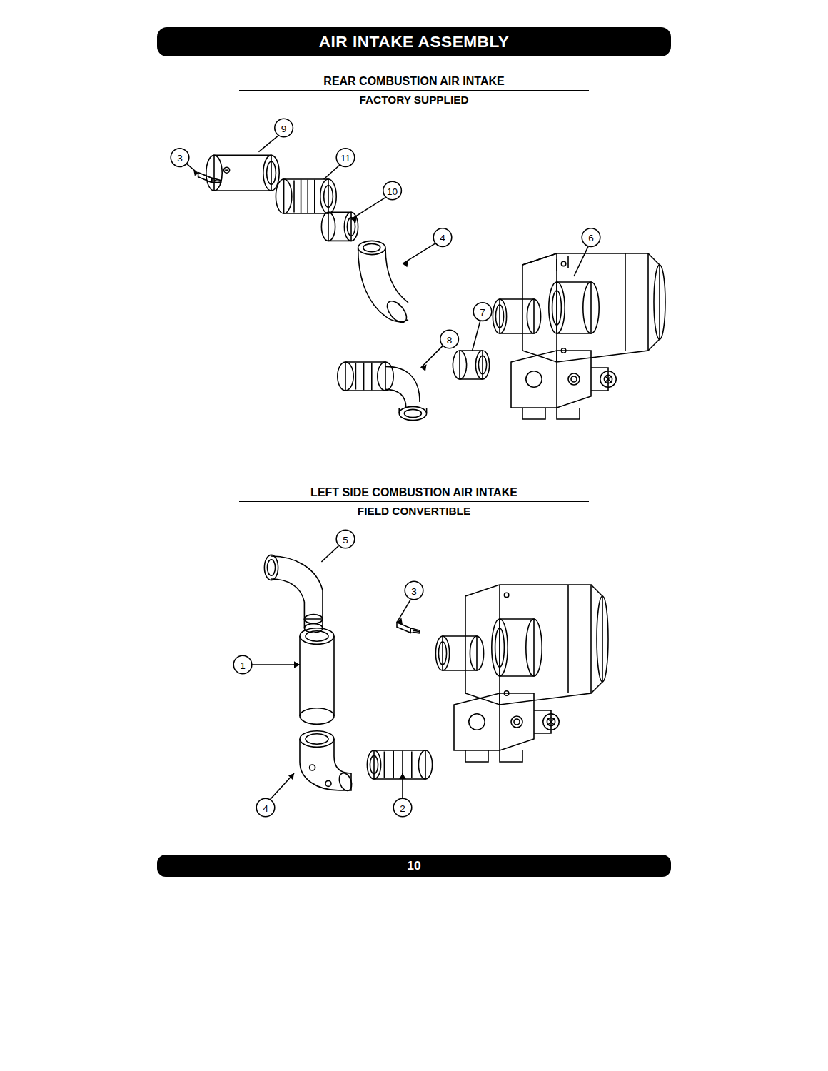AIR INTAKE ASSEMBLY
REAR COMBUSTION AIR INTAKE
FACTORY SUPPLIED
9 3 11 10 4 6 7 8
LEFT SIDE COMBUSTION AIR INTAKE
FIELD CONVERTIBLE
5 3 1 4 2
10